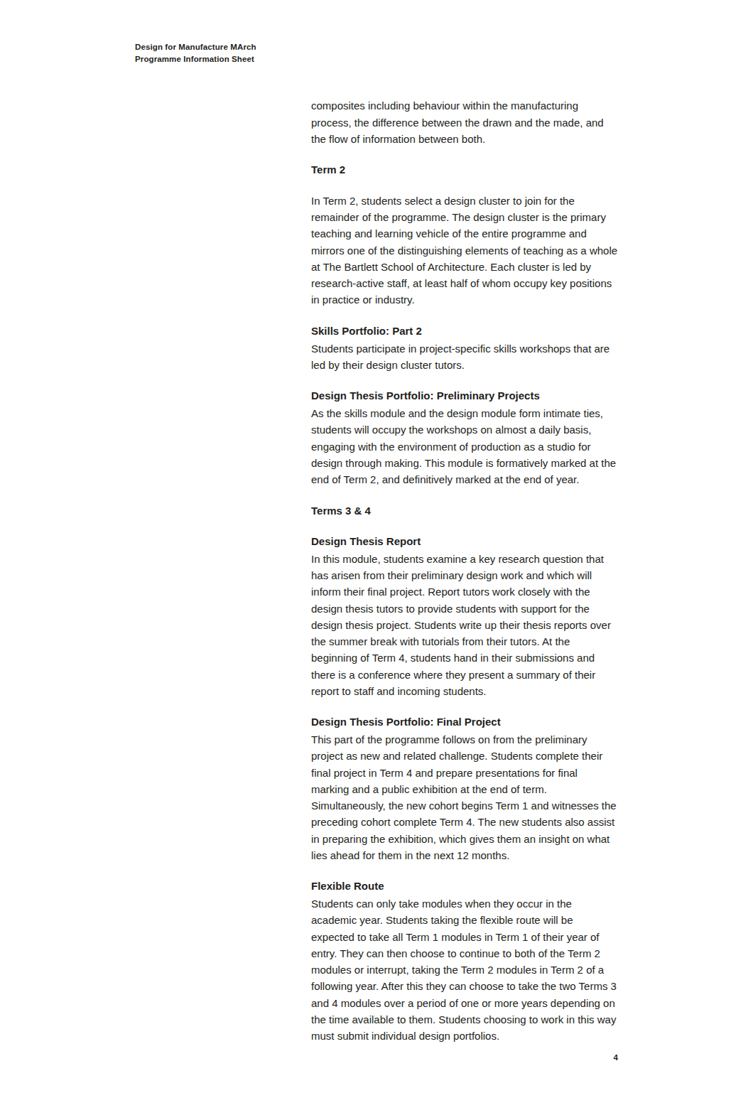Design for Manufacture MArch
Programme Information Sheet
composites including behaviour within the manufacturing process, the difference between the drawn and the made, and the flow of information between both.
Term 2
In Term 2, students select a design cluster to join for the remainder of the programme. The design cluster is the primary teaching and learning vehicle of the entire programme and mirrors one of the distinguishing elements of teaching as a whole at The Bartlett School of Architecture. Each cluster is led by research-active staff, at least half of whom occupy key positions in practice or industry.
Skills Portfolio: Part 2
Students participate in project-specific skills workshops that are led by their design cluster tutors.
Design Thesis Portfolio: Preliminary Projects
As the skills module and the design module form intimate ties, students will occupy the workshops on almost a daily basis, engaging with the environment of production as a studio for design through making. This module is formatively marked at the end of Term 2, and definitively marked at the end of year.
Terms 3 & 4
Design Thesis Report
In this module, students examine a key research question that has arisen from their preliminary design work and which will inform their final project. Report tutors work closely with the design thesis tutors to provide students with support for the design thesis project. Students write up their thesis reports over the summer break with tutorials from their tutors. At the beginning of Term 4, students hand in their submissions and there is a conference where they present a summary of their report to staff and incoming students.
Design Thesis Portfolio: Final Project
This part of the programme follows on from the preliminary project as new and related challenge. Students complete their final project in Term 4 and prepare presentations for final marking and a public exhibition at the end of term. Simultaneously, the new cohort begins Term 1 and witnesses the preceding cohort complete Term 4. The new students also assist in preparing the exhibition, which gives them an insight on what lies ahead for them in the next 12 months.
Flexible Route
Students can only take modules when they occur in the academic year. Students taking the flexible route will be expected to take all Term 1 modules in Term 1 of their year of entry. They can then choose to continue to both of the Term 2 modules or interrupt, taking the Term 2 modules in Term 2 of a following year. After this they can choose to take the two Terms 3 and 4 modules over a period of one or more years depending on the time available to them. Students choosing to work in this way must submit individual design portfolios.
4